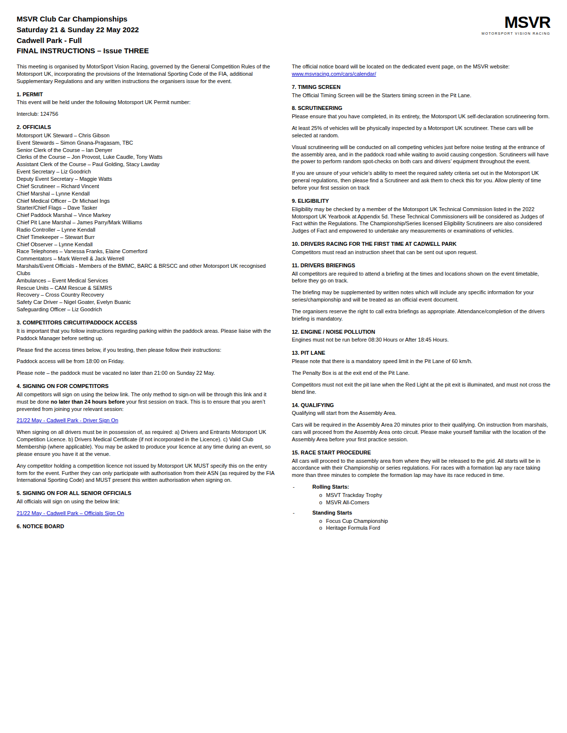MSVR Club Car Championships
Saturday 21 & Sunday 22 May 2022
Cadwell Park - Full
FINAL INSTRUCTIONS – Issue THREE
MSVR
MOTORSPORT VISION RACING
This meeting is organised by MotorSport Vision Racing, governed by the General Competition Rules of the Motorsport UK, incorporating the provisions of the International Sporting Code of the FIA, additional Supplementary Regulations and any written instructions the organisers issue for the event.
1. PERMIT
This event will be held under the following Motorsport UK Permit number:
Interclub: 124756
2. OFFICIALS
Motorsport UK Steward – Chris Gibson
Event Stewards – Simon Gnana-Pragasam, TBC
Senior Clerk of the Course – Ian Denyer
Clerks of the Course – Jon Provost, Luke Caudle, Tony Watts
Assistant Clerk of the Course – Paul Golding, Stacy Lawday
Event Secretary – Liz Goodrich
Deputy Event Secretary – Maggie Watts
Chief Scrutineer – Richard Vincent
Chief Marshal – Lynne Kendall
Chief Medical Officer – Dr Michael Ings
Starter/Chief Flags – Dave Tasker
Chief Paddock Marshal – Vince Markey
Chief Pit Lane Marshal – James Parry/Mark Williams
Radio Controller – Lynne Kendall
Chief Timekeeper – Stewart Burr
Chief Observer – Lynne Kendall
Race Telephones – Vanessa Franks, Elaine Comerford
Commentators – Mark Werrell & Jack Werrell
Marshals/Event Officials - Members of the BMMC, BARC & BRSCC and other Motorsport UK recognised Clubs
Ambulances – Event Medical Services
Rescue Units – CAM Rescue & SEMRS
Recovery – Cross Country Recovery
Safety Car Driver – Nigel Goater, Evelyn Buanic
Safeguarding Officer – Liz Goodrich
3. COMPETITORS CIRCUIT/PADDOCK ACCESS
It is important that you follow instructions regarding parking within the paddock areas. Please liaise with the Paddock Manager before setting up.
Please find the access times below, if you testing, then please follow their instructions:
Paddock access will be from 18:00 on Friday.
Please note – the paddock must be vacated no later than 21:00 on Sunday 22 May.
4. SIGNING ON FOR COMPETITORS
All competitors will sign on using the below link. The only method to sign-on will be through this link and it must be done no later than 24 hours before your first session on track. This is to ensure that you aren’t prevented from joining your relevant session:
21/22 May - Cadwell Park - Driver Sign On
When signing on all drivers must be in possession of, as required: a) Drivers and Entrants Motorsport UK Competition Licence. b) Drivers Medical Certificate (if not incorporated in the Licence). c) Valid Club Membership (where applicable). You may be asked to produce your licence at any time during an event, so please ensure you have it at the venue.
Any competitor holding a competition licence not issued by Motorsport UK MUST specify this on the entry form for the event. Further they can only participate with authorisation from their ASN (as required by the FIA International Sporting Code) and MUST present this written authorisation when signing on.
5. SIGNING ON FOR ALL SENIOR OFFICIALS
All officials will sign on using the below link:
21/22 May - Cadwell Park – Officials Sign On
6. NOTICE BOARD
The official notice board will be located on the dedicated event page, on the MSVR website: www.msvracing.com/cars/calendar/
7. TIMING SCREEN
The Official Timing Screen will be the Starters timing screen in the Pit Lane.
8. SCRUTINEERING
Please ensure that you have completed, in its entirety, the Motorsport UK self-declaration scrutineering form.
At least 25% of vehicles will be physically inspected by a Motorsport UK scrutineer. These cars will be selected at random.
Visual scrutineering will be conducted on all competing vehicles just before noise testing at the entrance of the assembly area, and in the paddock road while waiting to avoid causing congestion. Scrutineers will have the power to perform random spot-checks on both cars and drivers’ equipment throughout the event.
If you are unsure of your vehicle’s ability to meet the required safety criteria set out in the Motorsport UK general regulations, then please find a Scrutineer and ask them to check this for you. Allow plenty of time before your first session on track
9. ELIGIBILITY
Eligibility may be checked by a member of the Motorsport UK Technical Commission listed in the 2022 Motorsport UK Yearbook at Appendix 5d. These Technical Commissioners will be considered as Judges of Fact within the Regulations. The Championship/Series licensed Eligibility Scrutineers are also considered Judges of Fact and empowered to undertake any measurements or examinations of vehicles.
10. DRIVERS RACING FOR THE FIRST TIME AT CADWELL PARK
Competitors must read an instruction sheet that can be sent out upon request.
11. DRIVERS BRIEFINGS
All competitors are required to attend a briefing at the times and locations shown on the event timetable, before they go on track.
The briefing may be supplemented by written notes which will include any specific information for your series/championship and will be treated as an official event document.
The organisers reserve the right to call extra briefings as appropriate. Attendance/completion of the drivers briefing is mandatory.
12. ENGINE / NOISE POLLUTION
Engines must not be run before 08:30 Hours or After 18:45 Hours.
13. PIT LANE
Please note that there is a mandatory speed limit in the Pit Lane of 60 km/h.
The Penalty Box is at the exit end of the Pit Lane.
Competitors must not exit the pit lane when the Red Light at the pit exit is illuminated, and must not cross the blend line.
14. QUALIFYING
Qualifying will start from the Assembly Area.
Cars will be required in the Assembly Area 20 minutes prior to their qualifying. On instruction from marshals, cars will proceed from the Assembly Area onto circuit. Please make yourself familiar with the location of the Assembly Area before your first practice session.
15. RACE START PROCEDURE
All cars will proceed to the assembly area from where they will be released to the grid. All starts will be in accordance with their Championship or series regulations. For races with a formation lap any race taking more than three minutes to complete the formation lap may have its race reduced in time.
Rolling Starts:
MSVT Trackday Trophy
MSVR All-Comers
Standing Starts
Focus Cup Championship
Heritage Formula Ford